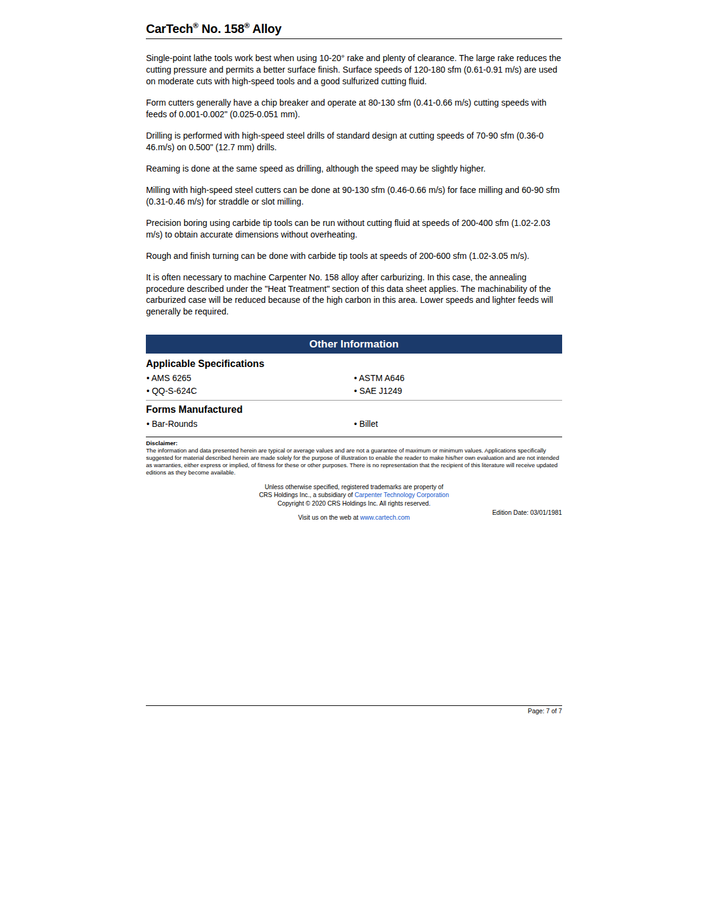CarTech® No. 158® Alloy
Single-point lathe tools work best when using 10-20° rake and plenty of clearance. The large rake reduces the cutting pressure and permits a better surface finish. Surface speeds of 120-180 sfm (0.61-0.91 m/s) are used on moderate cuts with high-speed tools and a good sulfurized cutting fluid.
Form cutters generally have a chip breaker and operate at 80-130 sfm (0.41-0.66 m/s) cutting speeds with feeds of 0.001-0.002" (0.025-0.051 mm).
Drilling is performed with high-speed steel drills of standard design at cutting speeds of 70-90 sfm (0.36-0 46.m/s) on 0.500" (12.7 mm) drills.
Reaming is done at the same speed as drilling, although the speed may be slightly higher.
Milling with high-speed steel cutters can be done at 90-130 sfm (0.46-0.66 m/s) for face milling and 60-90 sfm (0.31-0.46 m/s) for straddle or slot milling.
Precision boring using carbide tip tools can be run without cutting fluid at speeds of 200-400 sfm (1.02-2.03 m/s) to obtain accurate dimensions without overheating.
Rough and finish turning can be done with carbide tip tools at speeds of 200-600 sfm (1.02-3.05 m/s).
It is often necessary to machine Carpenter No. 158 alloy after carburizing. In this case, the annealing procedure described under the "Heat Treatment" section of this data sheet applies. The machinability of the carburized case will be reduced because of the high carbon in this area. Lower speeds and lighter feeds will generally be required.
Other Information
Applicable Specifications
| • AMS 6265 | • ASTM A646 |
| • QQ-S-624C | • SAE J1249 |
Forms Manufactured
| • Bar-Rounds | • Billet |
Disclaimer:
The information and data presented herein are typical or average values and are not a guarantee of maximum or minimum values. Applications specifically suggested for material described herein are made solely for the purpose of illustration to enable the reader to make his/her own evaluation and are not intended as warranties, either express or implied, of fitness for these or other purposes. There is no representation that the recipient of this literature will receive updated editions as they become available.
Unless otherwise specified, registered trademarks are property of
CRS Holdings Inc., a subsidiary of Carpenter Technology Corporation
Copyright © 2020 CRS Holdings Inc. All rights reserved.
Visit us on the web at www.cartech.com
Edition Date: 03/01/1981
Page: 7 of 7